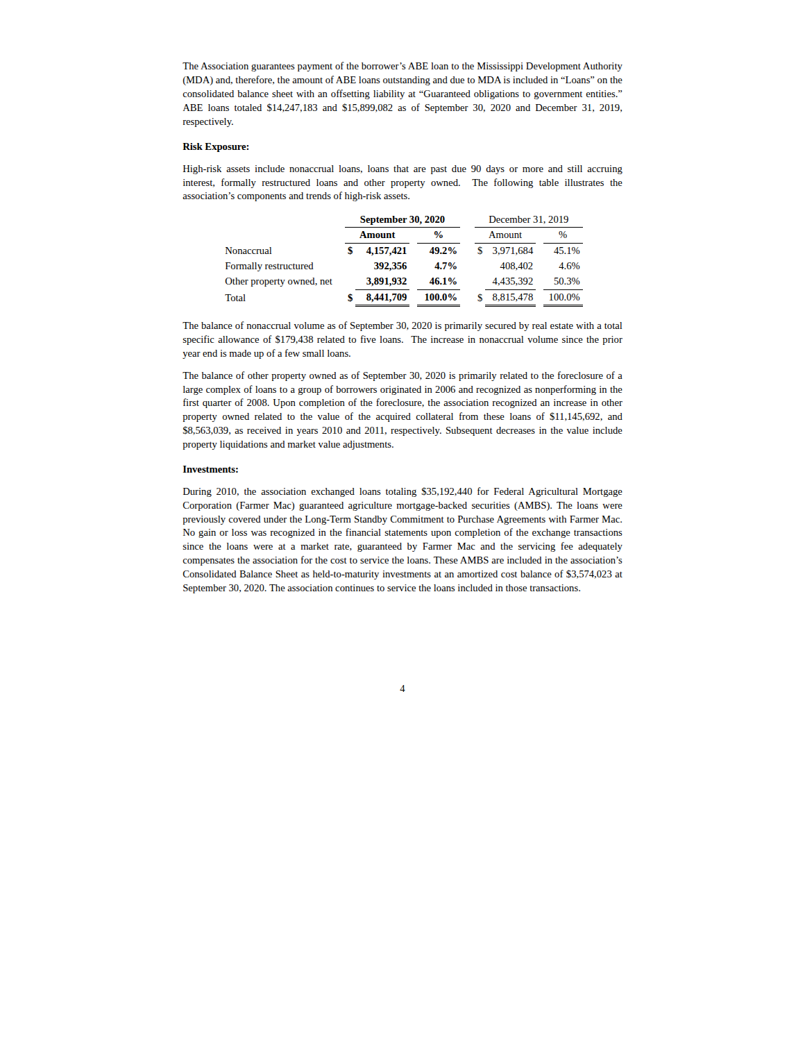The Association guarantees payment of the borrower’s ABE loan to the Mississippi Development Authority (MDA) and, therefore, the amount of ABE loans outstanding and due to MDA is included in “Loans” on the consolidated balance sheet with an offsetting liability at “Guaranteed obligations to government entities.” ABE loans totaled $14,247,183 and $15,899,082 as of September 30, 2020 and December 31, 2019, respectively.
Risk Exposure:
High-risk assets include nonaccrual loans, loans that are past due 90 days or more and still accruing interest, formally restructured loans and other property owned. The following table illustrates the association’s components and trends of high-risk assets.
| | September 30, 2020 | | December 31, 2019 |
| | Amount | | % | | Amount | | % |
| Nonaccrual | $ | 4,157,421 | | 49.2% | | $ | 3,971,684 | | 45.1% |
| Formally restructured | | 392,356 | | 4.7% | | | 408,402 | | 4.6% |
| Other property owned, net | | 3,891,932 | | 46.1% | | | 4,435,392 | | 50.3% |
| Total | $ | 8,441,709 | | 100.0% | | $ | 8,815,478 | | 100.0% |
The balance of nonaccrual volume as of September 30, 2020 is primarily secured by real estate with a total specific allowance of $179,438 related to five loans. The increase in nonaccrual volume since the prior year end is made up of a few small loans.
The balance of other property owned as of September 30, 2020 is primarily related to the foreclosure of a large complex of loans to a group of borrowers originated in 2006 and recognized as nonperforming in the first quarter of 2008. Upon completion of the foreclosure, the association recognized an increase in other property owned related to the value of the acquired collateral from these loans of $11,145,692, and $8,563,039, as received in years 2010 and 2011, respectively. Subsequent decreases in the value include property liquidations and market value adjustments.
Investments:
During 2010, the association exchanged loans totaling $35,192,440 for Federal Agricultural Mortgage Corporation (Farmer Mac) guaranteed agriculture mortgage-backed securities (AMBS). The loans were previously covered under the Long-Term Standby Commitment to Purchase Agreements with Farmer Mac. No gain or loss was recognized in the financial statements upon completion of the exchange transactions since the loans were at a market rate, guaranteed by Farmer Mac and the servicing fee adequately compensates the association for the cost to service the loans. These AMBS are included in the association’s Consolidated Balance Sheet as held-to-maturity investments at an amortized cost balance of $3,574,023 at September 30, 2020. The association continues to service the loans included in those transactions.
4